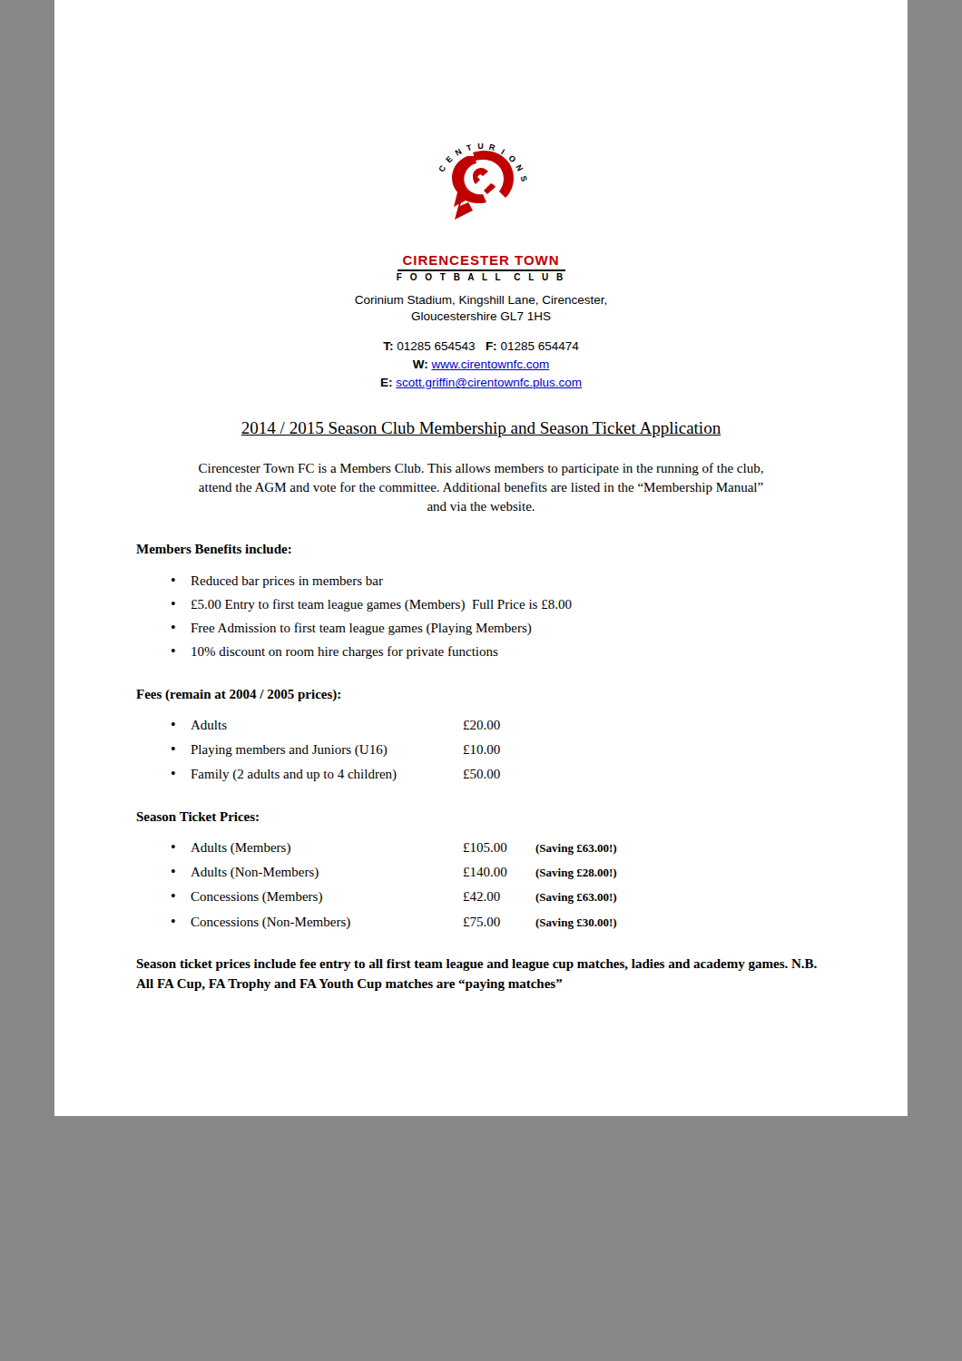C E N T U R I O N S
CIRENCESTER TOWN F O O T B A L L C L U B
Corinium Stadium, Kingshill Lane, Cirencester,
Gloucestershire GL7 1HS
T: 01285 654543 F: 01285 654474
W: www.cirentownfc.com
E: scott.griffin@cirentownfc.plus.com
2014 / 2015 Season Club Membership and Season Ticket Application
Cirencester Town FC is a Members Club. This allows members to participate in the running of the club, attend the AGM and vote for the committee. Additional benefits are listed in the “Membership Manual” and via the website.
Members Benefits include:
Reduced bar prices in members bar
£5.00 Entry to first team league games (Members) Full Price is £8.00
Free Admission to first team league games (Playing Members)
10% discount on room hire charges for private functions
Fees (remain at 2004 / 2005 prices):
Adults£20.00
Playing members and Juniors (U16)£10.00
Family (2 adults and up to 4 children)£50.00
Season Ticket Prices:
Adults (Members)£105.00(Saving £63.00!)
Adults (Non-Members)£140.00(Saving £28.00!)
Concessions (Members)£42.00(Saving £63.00!)
Concessions (Non-Members)£75.00(Saving £30.00!)
Season ticket prices include fee entry to all first team league and league cup matches, ladies and academy games. N.B. All FA Cup, FA Trophy and FA Youth Cup matches are “paying matches”